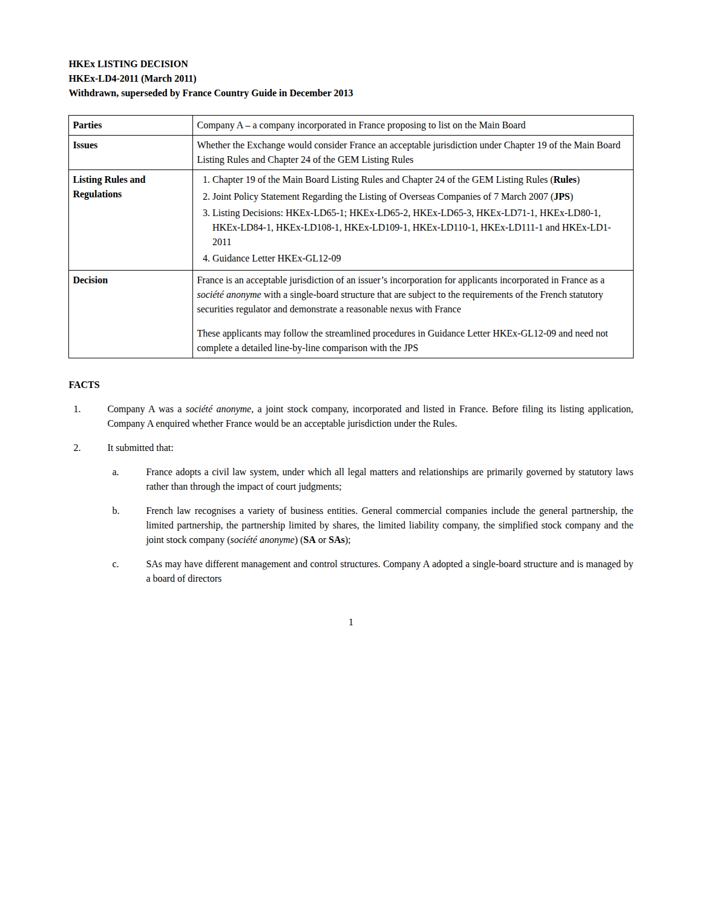HKEx LISTING DECISION
HKEx-LD4-2011 (March 2011)
Withdrawn, superseded by France Country Guide in December 2013
| Parties | Company A – a company incorporated in France proposing to list on the Main Board |
| Issues | Whether the Exchange would consider France an acceptable jurisdiction under Chapter 19 of the Main Board Listing Rules and Chapter 24 of the GEM Listing Rules |
| Listing Rules and Regulations | Chapter 19 of the Main Board Listing Rules and Chapter 24 of the GEM Listing Rules ( Rules ) Joint Policy Statement Regarding the Listing of Overseas Companies of 7 March 2007 ( JPS ) Listing Decisions: HKEx-LD65-1; HKEx-LD65-2, HKEx-LD65-3, HKEx-LD71-1, HKEx-LD80-1, HKEx-LD84-1, HKEx-LD108-1, HKEx-LD109-1, HKEx-LD110-1, HKEx-LD111-1 and HKEx-LD1-2011 Guidance Letter HKEx-GL12-09 |
| Decision | France is an acceptable jurisdiction of an issuer’s incorporation for applicants incorporated in France as a société anonyme with a single-board structure that are subject to the requirements of the French statutory securities regulator and demonstrate a reasonable nexus with France These applicants may follow the streamlined procedures in Guidance Letter HKEx-GL12-09 and need not complete a detailed line-by-line comparison with the JPS |
FACTS
Company A was a société anonyme, a joint stock company, incorporated and listed in France. Before filing its listing application, Company A enquired whether France would be an acceptable jurisdiction under the Rules.
It submitted that:
France adopts a civil law system, under which all legal matters and relationships are primarily governed by statutory laws rather than through the impact of court judgments;
French law recognises a variety of business entities. General commercial companies include the general partnership, the limited partnership, the partnership limited by shares, the limited liability company, the simplified stock company and the joint stock company (société anonyme) (SA or SAs);
SAs may have different management and control structures. Company A adopted a single-board structure and is managed by a board of directors
1